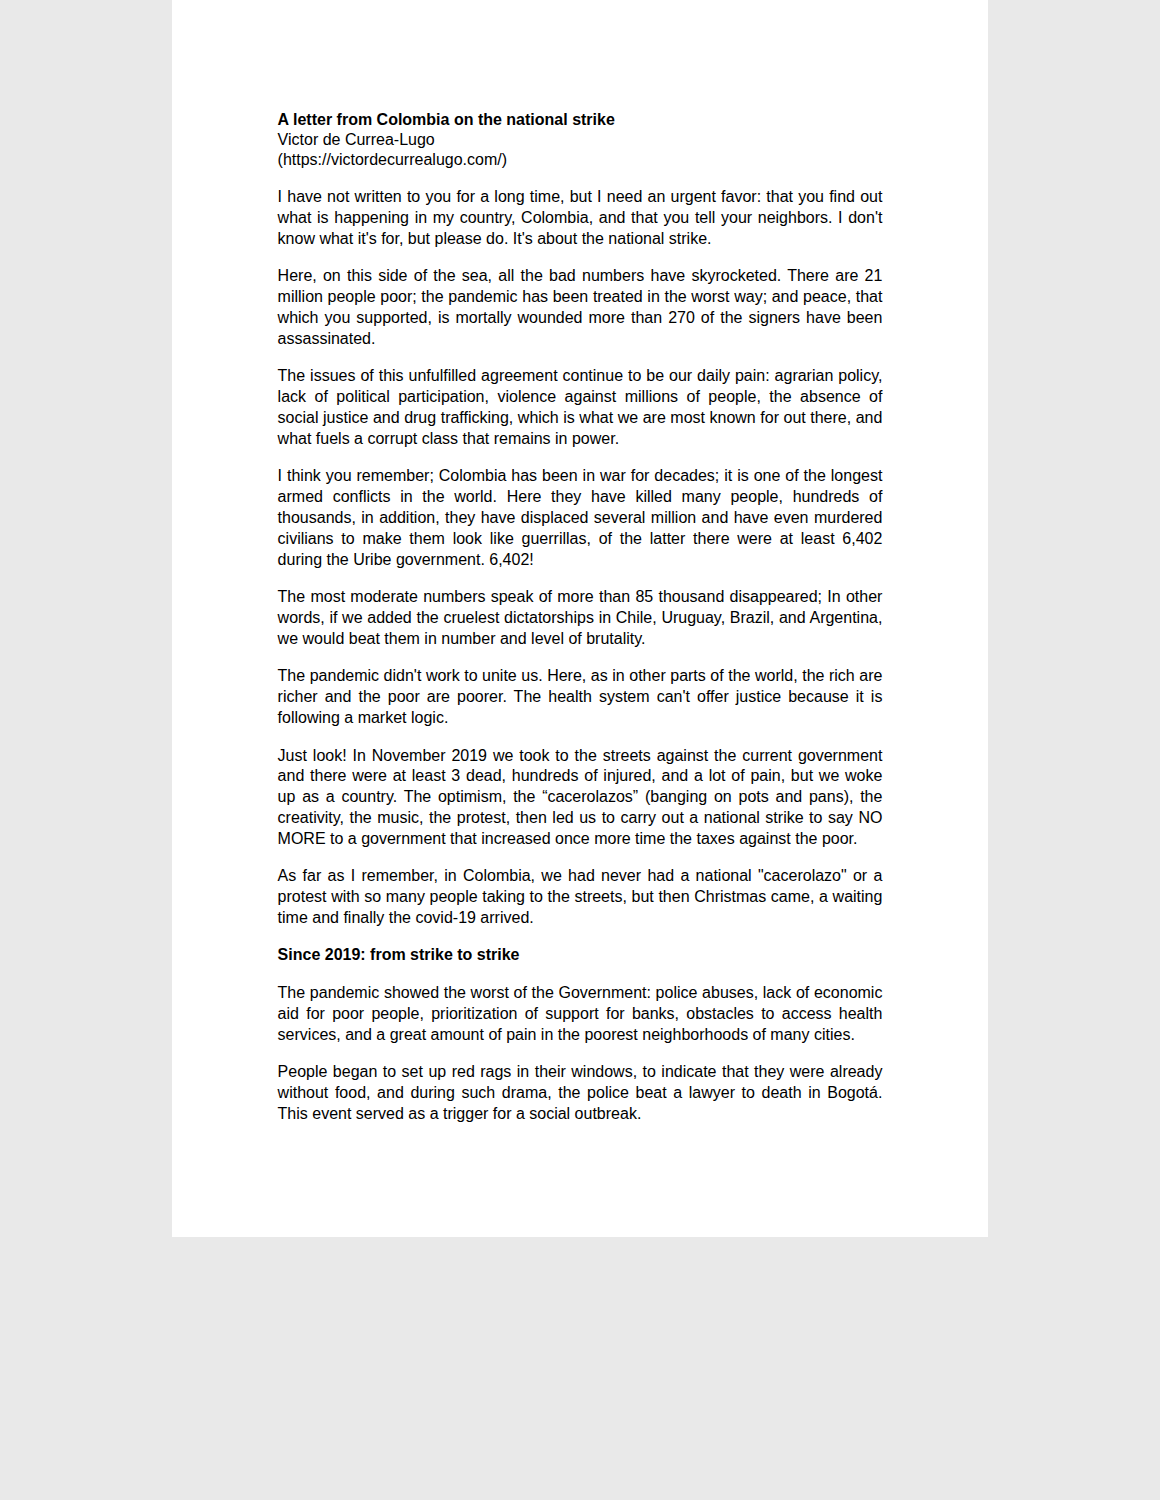A letter from Colombia on the national strike
Victor de Currea-Lugo
(https://victordecurrealugo.com/)
I have not written to you for a long time, but I need an urgent favor: that you find out what is happening in my country, Colombia, and that you tell your neighbors. I don't know what it's for, but please do. It's about the national strike.
Here, on this side of the sea, all the bad numbers have skyrocketed. There are 21 million people poor; the pandemic has been treated in the worst way; and peace, that which you supported, is mortally wounded more than 270 of the signers have been assassinated.
The issues of this unfulfilled agreement continue to be our daily pain: agrarian policy, lack of political participation, violence against millions of people, the absence of social justice and drug trafficking, which is what we are most known for out there, and what fuels a corrupt class that remains in power.
I think you remember; Colombia has been in war for decades; it is one of the longest armed conflicts in the world. Here they have killed many people, hundreds of thousands, in addition, they have displaced several million and have even murdered civilians to make them look like guerrillas, of the latter there were at least 6,402 during the Uribe government. 6,402!
The most moderate numbers speak of more than 85 thousand disappeared; In other words, if we added the cruelest dictatorships in Chile, Uruguay, Brazil, and Argentina, we would beat them in number and level of brutality.
The pandemic didn't work to unite us. Here, as in other parts of the world, the rich are richer and the poor are poorer. The health system can't offer justice because it is following a market logic.
Just look! In November 2019 we took to the streets against the current government and there were at least 3 dead, hundreds of injured, and a lot of pain, but we woke up as a country. The optimism, the “cacerolazos” (banging on pots and pans), the creativity, the music, the protest, then led us to carry out a national strike to say NO MORE to a government that increased once more time the taxes against the poor.
As far as I remember, in Colombia, we had never had a national "cacerolazo" or a protest with so many people taking to the streets, but then Christmas came, a waiting time and finally the covid-19 arrived.
Since 2019: from strike to strike
The pandemic showed the worst of the Government: police abuses, lack of economic aid for poor people, prioritization of support for banks, obstacles to access health services, and a great amount of pain in the poorest neighborhoods of many cities.
People began to set up red rags in their windows, to indicate that they were already without food, and during such drama, the police beat a lawyer to death in Bogotá. This event served as a trigger for a social outbreak.